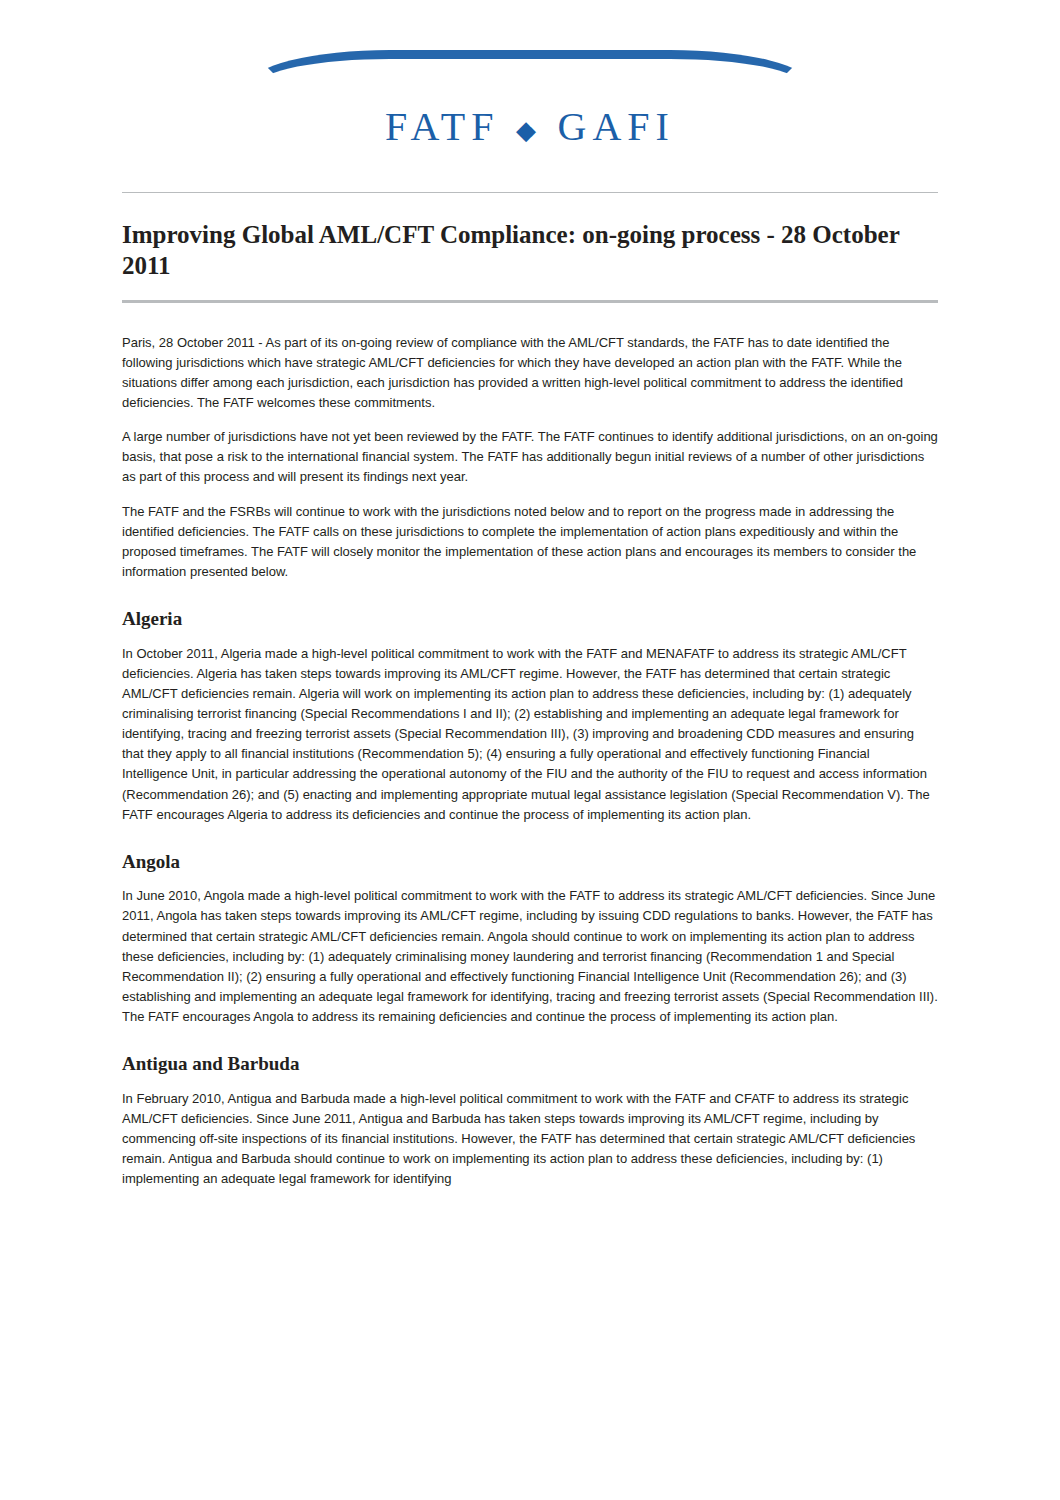FATF ◆ GAFI
Improving Global AML/CFT Compliance: on-going process - 28 October 2011
Paris, 28 October 2011 - As part of its on-going review of compliance with the AML/CFT standards, the FATF has to date identified the following jurisdictions which have strategic AML/CFT deficiencies for which they have developed an action plan with the FATF. While the situations differ among each jurisdiction, each jurisdiction has provided a written high-level political commitment to address the identified deficiencies. The FATF welcomes these commitments.
A large number of jurisdictions have not yet been reviewed by the FATF. The FATF continues to identify additional jurisdictions, on an on-going basis, that pose a risk to the international financial system. The FATF has additionally begun initial reviews of a number of other jurisdictions as part of this process and will present its findings next year.
The FATF and the FSRBs will continue to work with the jurisdictions noted below and to report on the progress made in addressing the identified deficiencies. The FATF calls on these jurisdictions to complete the implementation of action plans expeditiously and within the proposed timeframes. The FATF will closely monitor the implementation of these action plans and encourages its members to consider the information presented below.
Algeria
In October 2011, Algeria made a high-level political commitment to work with the FATF and MENAFATF to address its strategic AML/CFT deficiencies. Algeria has taken steps towards improving its AML/CFT regime. However, the FATF has determined that certain strategic AML/CFT deficiencies remain. Algeria will work on implementing its action plan to address these deficiencies, including by: (1) adequately criminalising terrorist financing (Special Recommendations I and II); (2) establishing and implementing an adequate legal framework for identifying, tracing and freezing terrorist assets (Special Recommendation III), (3) improving and broadening CDD measures and ensuring that they apply to all financial institutions (Recommendation 5); (4) ensuring a fully operational and effectively functioning Financial Intelligence Unit, in particular addressing the operational autonomy of the FIU and the authority of the FIU to request and access information (Recommendation 26); and (5) enacting and implementing appropriate mutual legal assistance legislation (Special Recommendation V). The FATF encourages Algeria to address its deficiencies and continue the process of implementing its action plan.
Angola
In June 2010, Angola made a high-level political commitment to work with the FATF to address its strategic AML/CFT deficiencies. Since June 2011, Angola has taken steps towards improving its AML/CFT regime, including by issuing CDD regulations to banks. However, the FATF has determined that certain strategic AML/CFT deficiencies remain. Angola should continue to work on implementing its action plan to address these deficiencies, including by: (1) adequately criminalising money laundering and terrorist financing (Recommendation 1 and Special Recommendation II); (2) ensuring a fully operational and effectively functioning Financial Intelligence Unit (Recommendation 26); and (3) establishing and implementing an adequate legal framework for identifying, tracing and freezing terrorist assets (Special Recommendation III). The FATF encourages Angola to address its remaining deficiencies and continue the process of implementing its action plan.
Antigua and Barbuda
In February 2010, Antigua and Barbuda made a high-level political commitment to work with the FATF and CFATF to address its strategic AML/CFT deficiencies. Since June 2011, Antigua and Barbuda has taken steps towards improving its AML/CFT regime, including by commencing off-site inspections of its financial institutions. However, the FATF has determined that certain strategic AML/CFT deficiencies remain. Antigua and Barbuda should continue to work on implementing its action plan to address these deficiencies, including by: (1) implementing an adequate legal framework for identifying